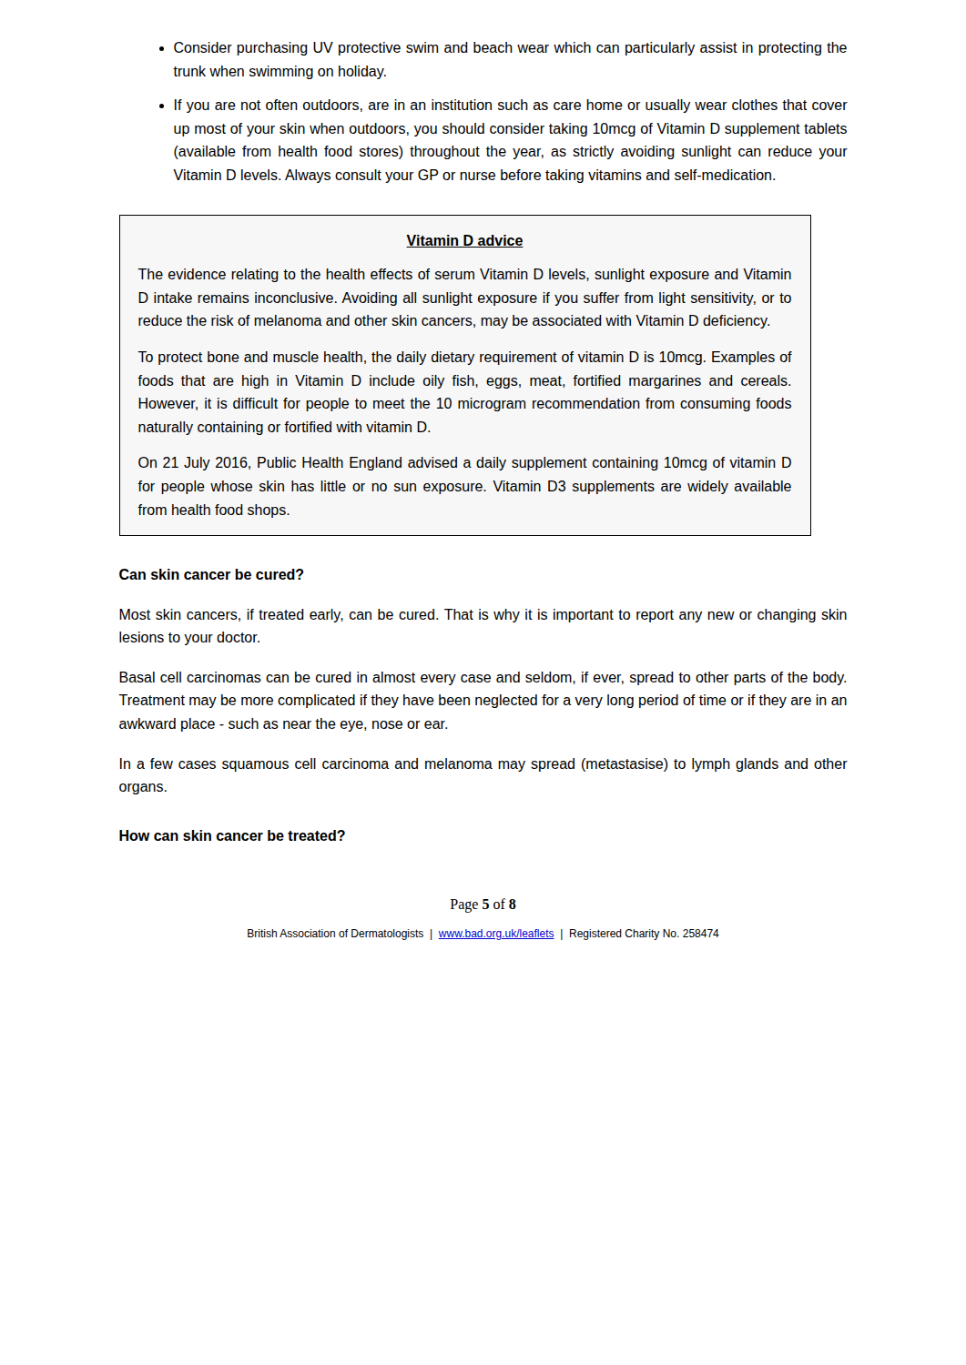Consider purchasing UV protective swim and beach wear which can particularly assist in protecting the trunk when swimming on holiday.
If you are not often outdoors, are in an institution such as care home or usually wear clothes that cover up most of your skin when outdoors, you should consider taking 10mcg of Vitamin D supplement tablets (available from health food stores) throughout the year, as strictly avoiding sunlight can reduce your Vitamin D levels. Always consult your GP or nurse before taking vitamins and self-medication.
Vitamin D advice
The evidence relating to the health effects of serum Vitamin D levels, sunlight exposure and Vitamin D intake remains inconclusive. Avoiding all sunlight exposure if you suffer from light sensitivity, or to reduce the risk of melanoma and other skin cancers, may be associated with Vitamin D deficiency.
To protect bone and muscle health, the daily dietary requirement of vitamin D is 10mcg. Examples of foods that are high in Vitamin D include oily fish, eggs, meat, fortified margarines and cereals. However, it is difficult for people to meet the 10 microgram recommendation from consuming foods naturally containing or fortified with vitamin D.
On 21 July 2016, Public Health England advised a daily supplement containing 10mcg of vitamin D for people whose skin has little or no sun exposure. Vitamin D3 supplements are widely available from health food shops.
Can skin cancer be cured?
Most skin cancers, if treated early, can be cured. That is why it is important to report any new or changing skin lesions to your doctor.
Basal cell carcinomas can be cured in almost every case and seldom, if ever, spread to other parts of the body. Treatment may be more complicated if they have been neglected for a very long period of time or if they are in an awkward place - such as near the eye, nose or ear.
In a few cases squamous cell carcinoma and melanoma may spread (metastasise) to lymph glands and other organs.
How can skin cancer be treated?
Page 5 of 8
British Association of Dermatologists | www.bad.org.uk/leaflets | Registered Charity No. 258474